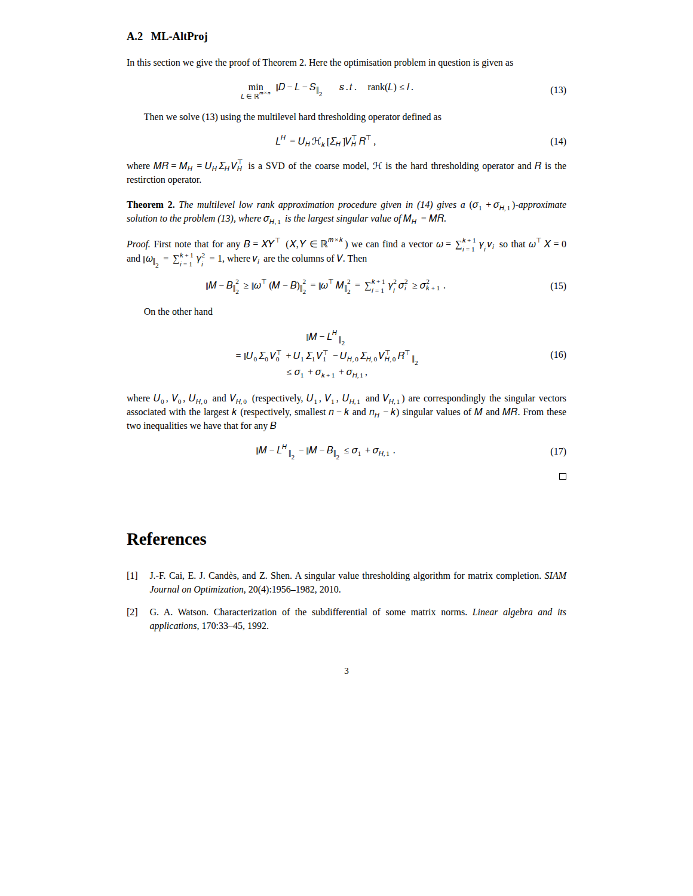A.2 ML-AltProj
In this section we give the proof of Theorem 2. Here the optimisation problem in question is given as
min L∈ℝm×n ‖D−L−S‖2 s.t. rank(L)≤l.
(13)
Then we solve (13) using the multilevel hard thresholding operator defined as
LH = UH ℋk [ΣH] VH⊤ R⊤ ,
(14)
where MR=MH=UHΣHVH⊤ is a SVD of the coarse model, ℋ is the hard thresholding operator and R is the restirction operator.
Theorem 2. The multilevel low rank approximation procedure given in (14) gives a (σ1+σH,1)-approximate solution to the problem (13), where σH,1 is the largest singular value of MH=MR.
Proof. First note that for any B=XY⊤ (X,Y∈ℝm×k) we can find a vector ω=∑i=1k+1γivi so that ω⊤X=0 and ‖ω‖2=∑i=1k+1γi2=1, where vi are the columns of V. Then
‖M−B‖22 ≥ ‖ω⊤(M−B)‖22 = ‖ω⊤M‖22 = ∑i=1k+1 γi2σi2 ≥ σk+12.
(15)
On the other hand
‖M−LH‖2 = ‖ U0Σ0V0⊤ + U1Σ1V1⊤ − UH,0ΣH,0VH,0⊤ R⊤ ‖2 ≤ σ1+σk+1+σH,1,
(16)
where U0, V0, UH,0 and VH,0 (respectively, U1, V1, UH,1 and VH,1) are correspondingly the singular vectors associated with the largest k (respectively, smallest n−k and nH−k) singular values of M and MR. From these two inequalities we have that for any B
‖M−LH‖2 − ‖M−B‖2 ≤ σ1+σH,1.
(17)
References
[1] J.-F. Cai, E. J. Candès, and Z. Shen. A singular value thresholding algorithm for matrix completion. SIAM Journal on Optimization, 20(4):1956–1982, 2010.
[2] G. A. Watson. Characterization of the subdifferential of some matrix norms. Linear algebra and its applications, 170:33–45, 1992.
3